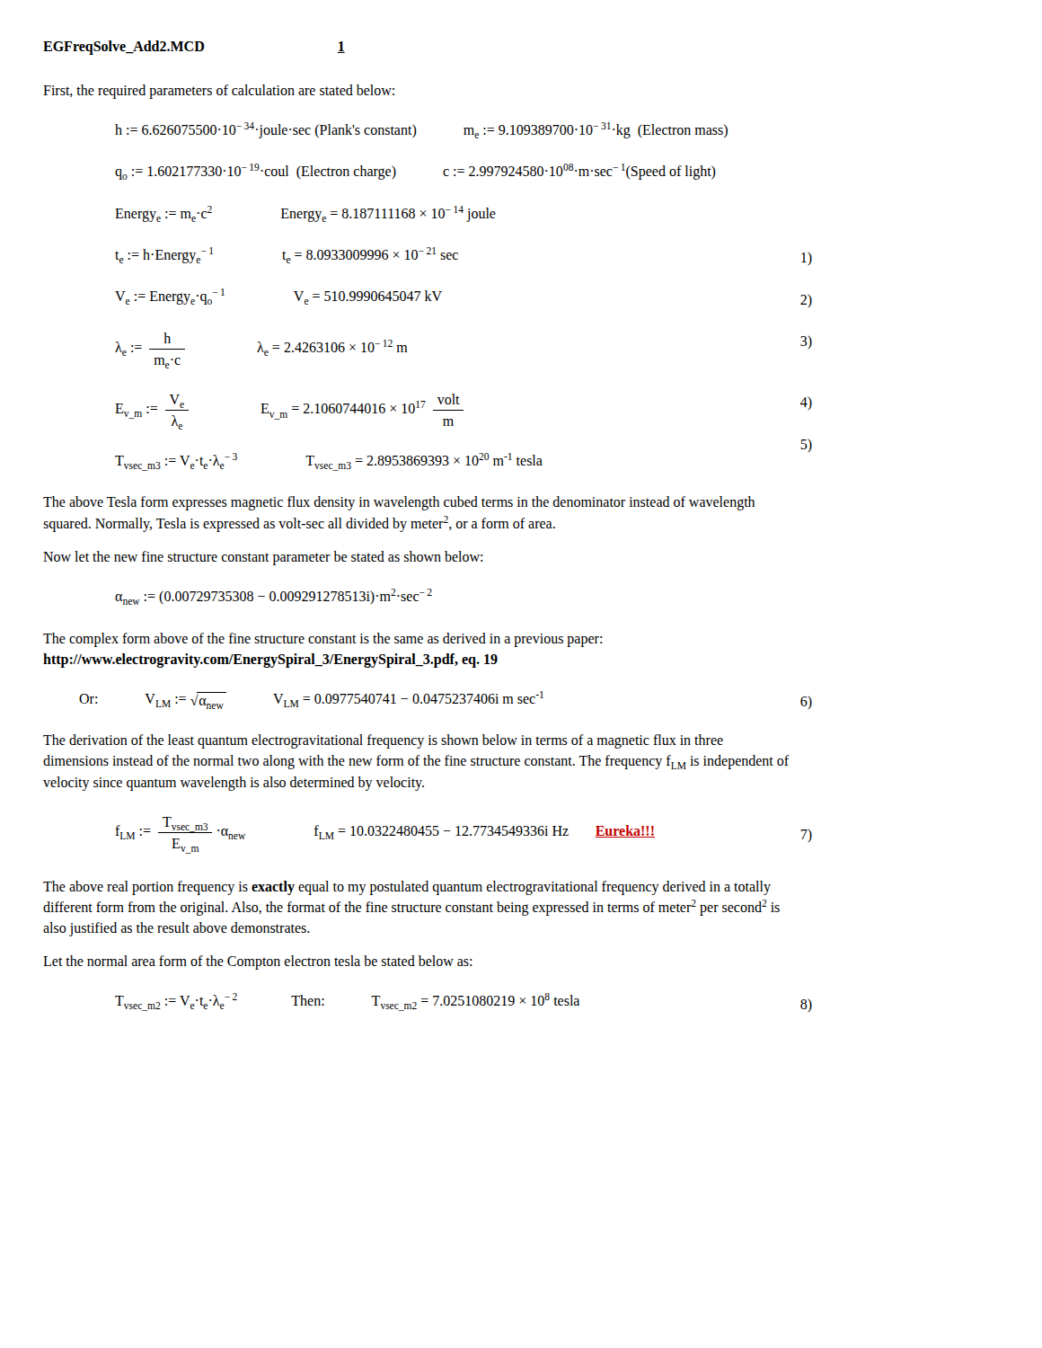EGFreqSolve_Add2.MCD 1
First, the required parameters of calculation are stated below:
h := 6.626075500·10− 34·joule·sec (Plank's constant) me := 9.109389700·10− 31·kg (Electron mass)
qo := 1.602177330·10− 19·coul (Electron charge) c := 2.997924580·1008·m·sec− 1(Speed of light)
Energye := me·c2 Energye = 8.187111168 × 10− 14 joule
te := h·Energye− 1 te = 8.0933009996 × 10− 21 sec 1)
Ve := Energye·qo− 1 Ve = 510.9990645047 kV 2)
λe := hme·c λe = 2.4263106 × 10− 12 m 3)
Ev_m := Ve λe Ev_m = 2.1060744016 × 1017 volt m 4)
Tvsec_m3 := Ve·te·λe− 3 Tvsec_m3 = 2.8953869393 × 1020 m-1 tesla 5)
The above Tesla form expresses magnetic flux density in wavelength cubed terms in the denominator instead of wavelength squared. Normally, Tesla is expressed as volt-sec all divided by meter2, or a form of area.
Now let the new fine structure constant parameter be stated as shown below:
αnew := (0.00729735308 − 0.009291278513i)·m2·sec− 2
The complex form above of the fine structure constant is the same as derived in a previous paper:
http://www.electrogravity.com/EnergySpiral_3/EnergySpiral_3.pdf, eq. 19
Or: VLM := √αnew VLM = 0.0977540741 − 0.0475237406i m sec-1 6)
The derivation of the least quantum electrogravitational frequency is shown below in terms of a magnetic flux in three dimensions instead of the normal two along with the new form of the fine structure constant. The frequency fLM is independent of velocity since quantum wavelength is also determined by velocity.
fLM := Tvsec_m3 Ev_m·αnew fLM = 10.0322480455 − 12.7734549336i Hz Eureka!!! 7)
The above real portion frequency is exactly equal to my postulated quantum electrogravitational frequency derived in a totally different form from the original. Also, the format of the fine structure constant being expressed in terms of meter2 per second2 is also justified as the result above demonstrates.
Let the normal area form of the Compton electron tesla be stated below as:
Tvsec_m2 := Ve·te·λe− 2 Then: Tvsec_m2 = 7.0251080219 × 108 tesla 8)